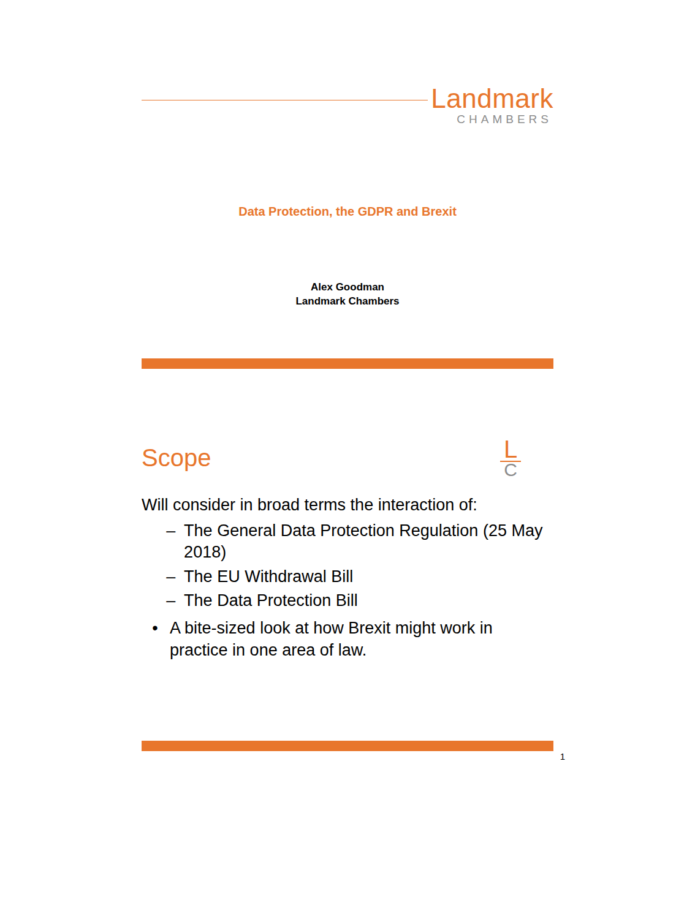Landmark CHAMBERS
Data Protection, the GDPR and Brexit
Alex Goodman
Landmark Chambers
L C
Scope
Will consider in broad terms the interaction of:
The General Data Protection Regulation (25 May 2018)
The EU Withdrawal Bill
The Data Protection Bill
A bite-sized look at how Brexit might work in practice in one area of law.
1